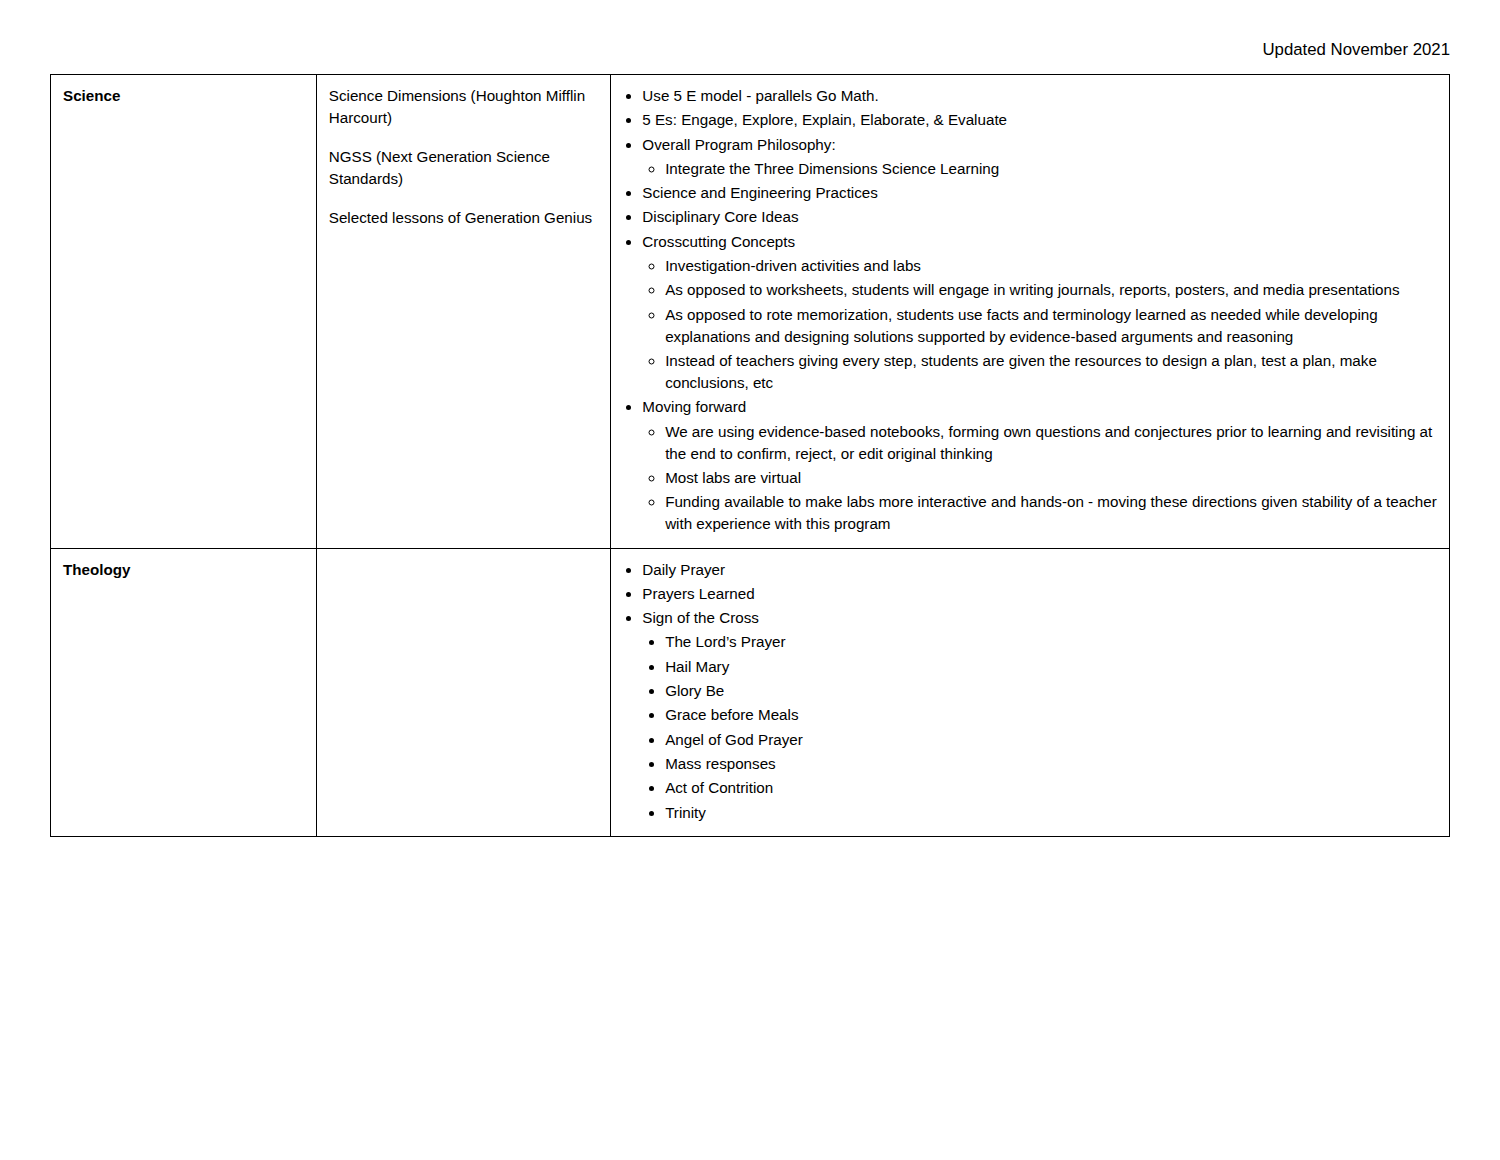Updated November 2021
| Science | Science Dimensions (Houghton Mifflin Harcourt) NGSS (Next Generation Science Standards) Selected lessons of Generation Genius | Use 5 E model - parallels Go Math. 5 Es: Engage, Explore, Explain, Elaborate, & Evaluate Overall Program Philosophy: Integrate the Three Dimensions Science Learning Science and Engineering Practices Disciplinary Core Ideas Crosscutting Concepts Investigation-driven activities and labs As opposed to worksheets, students will engage in writing journals, reports, posters, and media presentations As opposed to rote memorization, students use facts and terminology learned as needed while developing explanations and designing solutions supported by evidence-based arguments and reasoning Instead of teachers giving every step, students are given the resources to design a plan, test a plan, make conclusions, etc Moving forward We are using evidence-based notebooks, forming own questions and conjectures prior to learning and revisiting at the end to confirm, reject, or edit original thinking Most labs are virtual Funding available to make labs more interactive and hands-on - moving these directions given stability of a teacher with experience with this program |
| Theology | | Daily Prayer Prayers Learned Sign of the Cross The Lord’s Prayer Hail Mary Glory Be Grace before Meals Angel of God Prayer Mass responses Act of Contrition Trinity |